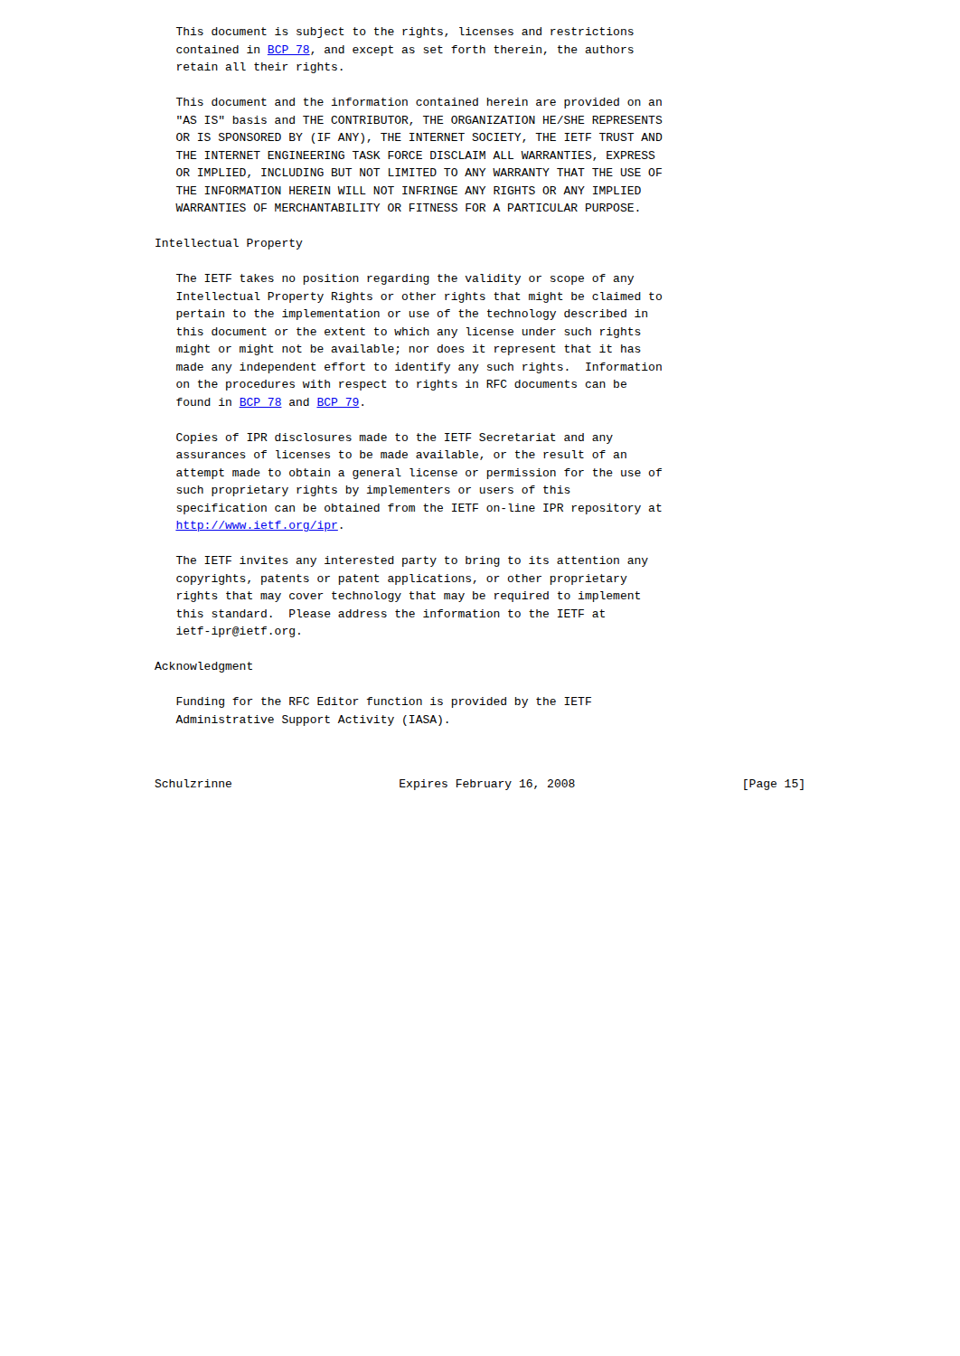This document is subject to the rights, licenses and restrictions
   contained in BCP 78, and except as set forth therein, the authors
   retain all their rights.
   This document and the information contained herein are provided on an
   "AS IS" basis and THE CONTRIBUTOR, THE ORGANIZATION HE/SHE REPRESENTS
   OR IS SPONSORED BY (IF ANY), THE INTERNET SOCIETY, THE IETF TRUST AND
   THE INTERNET ENGINEERING TASK FORCE DISCLAIM ALL WARRANTIES, EXPRESS
   OR IMPLIED, INCLUDING BUT NOT LIMITED TO ANY WARRANTY THAT THE USE OF
   THE INFORMATION HEREIN WILL NOT INFRINGE ANY RIGHTS OR ANY IMPLIED
   WARRANTIES OF MERCHANTABILITY OR FITNESS FOR A PARTICULAR PURPOSE.
Intellectual Property
   The IETF takes no position regarding the validity or scope of any
   Intellectual Property Rights or other rights that might be claimed to
   pertain to the implementation or use of the technology described in
   this document or the extent to which any license under such rights
   might or might not be available; nor does it represent that it has
   made any independent effort to identify any such rights.  Information
   on the procedures with respect to rights in RFC documents can be
   found in BCP 78 and BCP 79.
   Copies of IPR disclosures made to the IETF Secretariat and any
   assurances of licenses to be made available, or the result of an
   attempt made to obtain a general license or permission for the use of
   such proprietary rights by implementers or users of this
   specification can be obtained from the IETF on-line IPR repository at
   http://www.ietf.org/ipr.
   The IETF invites any interested party to bring to its attention any
   copyrights, patents or patent applications, or other proprietary
   rights that may cover technology that may be required to implement
   this standard.  Please address the information to the IETF at
   ietf-ipr@ietf.org.
Acknowledgment
   Funding for the RFC Editor function is provided by the IETF
   Administrative Support Activity (IASA).
Schulzrinne Expires February 16, 2008[Page 15]